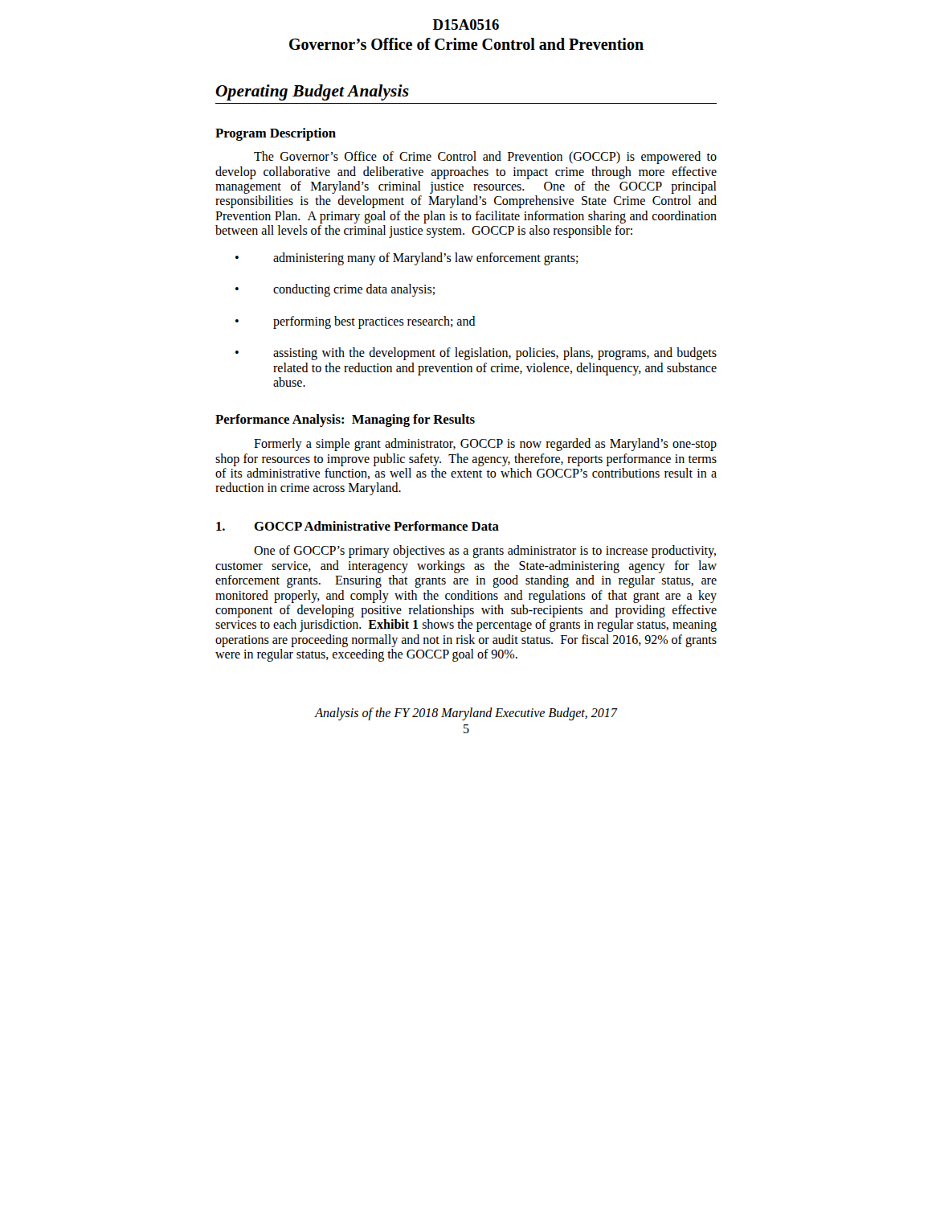D15A0516 Governor’s Office of Crime Control and Prevention
Operating Budget Analysis
Program Description
The Governor’s Office of Crime Control and Prevention (GOCCP) is empowered to develop collaborative and deliberative approaches to impact crime through more effective management of Maryland’s criminal justice resources. One of the GOCCP principal responsibilities is the development of Maryland’s Comprehensive State Crime Control and Prevention Plan. A primary goal of the plan is to facilitate information sharing and coordination between all levels of the criminal justice system. GOCCP is also responsible for:
administering many of Maryland’s law enforcement grants;
conducting crime data analysis;
performing best practices research; and
assisting with the development of legislation, policies, plans, programs, and budgets related to the reduction and prevention of crime, violence, delinquency, and substance abuse.
Performance Analysis: Managing for Results
Formerly a simple grant administrator, GOCCP is now regarded as Maryland’s one-stop shop for resources to improve public safety. The agency, therefore, reports performance in terms of its administrative function, as well as the extent to which GOCCP’s contributions result in a reduction in crime across Maryland.
1. GOCCP Administrative Performance Data
One of GOCCP’s primary objectives as a grants administrator is to increase productivity, customer service, and interagency workings as the State-administering agency for law enforcement grants. Ensuring that grants are in good standing and in regular status, are monitored properly, and comply with the conditions and regulations of that grant are a key component of developing positive relationships with sub-recipients and providing effective services to each jurisdiction. Exhibit 1 shows the percentage of grants in regular status, meaning operations are proceeding normally and not in risk or audit status. For fiscal 2016, 92% of grants were in regular status, exceeding the GOCCP goal of 90%.
Analysis of the FY 2018 Maryland Executive Budget, 2017
5